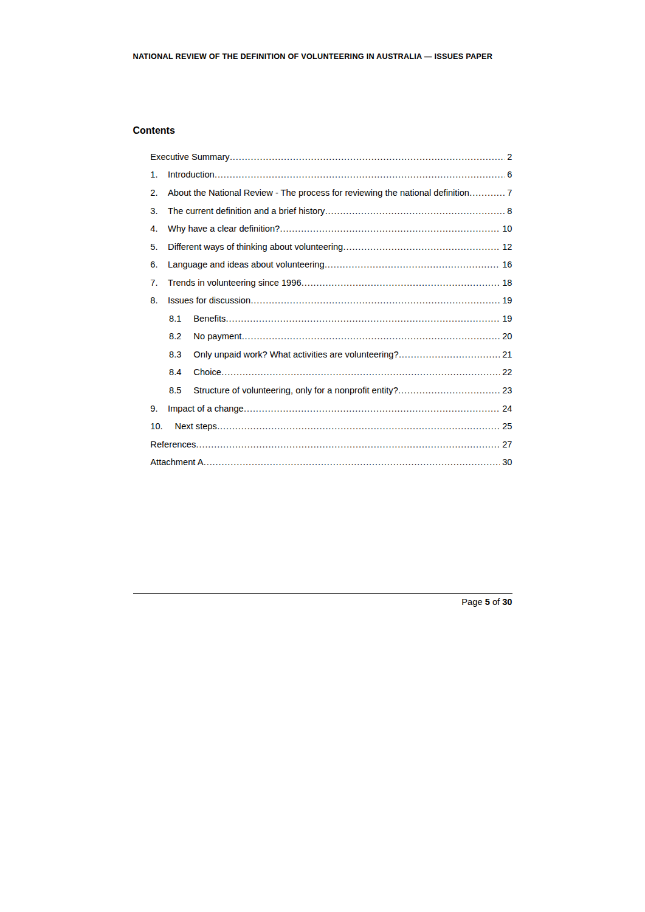NATIONAL REVIEW OF THE DEFINITION OF VOLUNTEERING IN AUSTRALIA — ISSUES PAPER
Contents
Executive Summary .................................................................................................................. 2
1. Introduction ................................................................................................................. 6
2. About the National Review - The process for reviewing the national definition ....................... 7
3. The current definition and a brief history ................................................................................ 8
4. Why have a clear definition? .................................................................................................. 10
5. Different ways of thinking about volunteering ......................................................................... 12
6. Language and ideas about volunteering ................................................................................. 16
7. Trends in volunteering since 1996 ......................................................................................... 18
8. Issues for discussion ............................................................................................................. 19
8.1 Benefits ................................................................................................................. 19
8.2 No payment ......................................................................................................... 20
8.3 Only unpaid work? What activities are volunteering? ......................................................... 21
8.4 Choice .................................................................................................................... 22
8.5 Structure of volunteering, only for a nonprofit entity? ........................................................ 23
9. Impact of a change ............................................................................................................... 24
10. Next steps ............................................................................................................. 25
References ............................................................................................................................. 27
Attachment A ....................................................................................................................... 30
Page 5 of 30